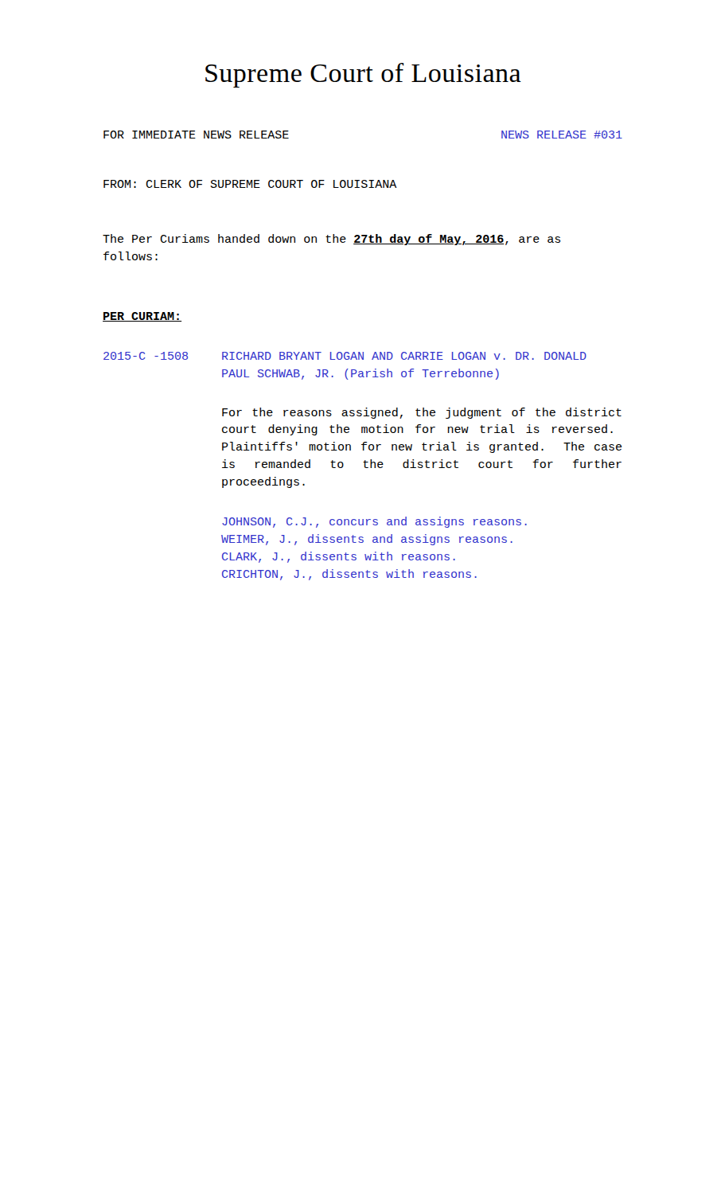Supreme Court of Louisiana
FOR IMMEDIATE NEWS RELEASE NEWS RELEASE #031
FROM: CLERK OF SUPREME COURT OF LOUISIANA
The Per Curiams handed down on the 27th day of May, 2016, are as follows:
PER CURIAM:
| 2015-C -1508 | RICHARD BRYANT LOGAN AND CARRIE LOGAN v. DR. DONALD PAUL SCHWAB, JR. (Parish of Terrebonne) For the reasons assigned, the judgment of the district court denying the motion for new trial is reversed. Plaintiffs' motion for new trial is granted. The case is remanded to the district court for further proceedings. JOHNSON, C.J., concurs and assigns reasons. WEIMER, J., dissents and assigns reasons. CLARK, J., dissents with reasons. CRICHTON, J., dissents with reasons. |